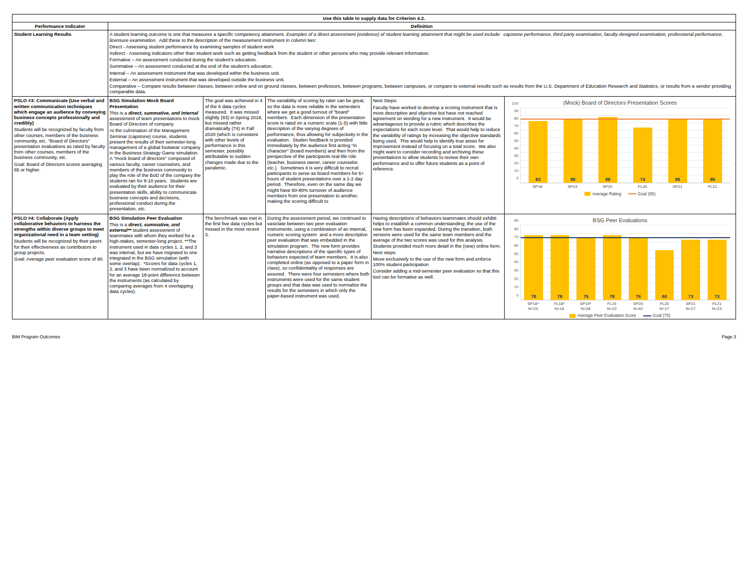| Use this table to supply data for Criterion 4.2. |
| Performance Indicator | Definition |
| Student Learning Results | A student learning outcome is one that measures a specific competency attainment. Examples of a direct assessment (evidence) of student learning attainment that might be used include: capstone performance, third-party examination, faculty-designed examination, professional performance, licensure examination. Add these to the description of the measurement instrument in column two: Direct - Assessing student performance by examining samples of student work Indirect - Assessing indicators other than student work such as getting feedback from the student or other persons who may provide relevant information. Formative – An assessment conducted during the student’s education. Summative – An assessment conducted at the end of the student’s education. Internal – An assessment instrument that was developed within the business unit. External – An assessment instrument that was developed outside the business unit. Comparative – Compare results between classes, between online and on ground classes, between professors, between programs, between campuses, or compare to external results such as results from the U.S. Department of Education Research and Statistics, or results from a vendor providing comparable data. |
| PSLO #3: Communicate (Use verbal and written communication techniques which engage an audience by conveying business concepts professionally and credibly) Students will be recognized by faculty from other courses, members of the business community, etc. "Board of Directors" presentation evaluations as rated by faculty from other courses, members of the business community, etc. Goal: Board of Directors scores averaging 85 or higher. | BSG Simulation Mock Board Presentation This is a direct, summative, and internal assessment of team presentations to mock Board of Directors of company. At the culmination of the Management Seminar (capstone) course, students present the results of their semester-long management of a global footwear company in the Business Strategy Game simulation. A "mock board of directors" composed of various faculty, career counselors, and members of the business community to play the role of the BoD of the company the students ran for 8-10 years. Students are evaluated by their audience for their presentation skills, ability to communicate business concepts and decisions, professional conduct during the presentation, etc. | The goal was achieved in 4 of the 6 data cycles measured. It was missed slightly (83) in Spring 2018, but missed rather dramatically (74) in Fall 2020 (which is consistent with other levels of performance in this semester, possibly attributable to sudden changes made due to the pandemic. | The variability of scoring by rater can be great, so the data is more reliable in the semesters where we get a good turnout of "board" members. Each dimension of the presentation score is rated on a numeric scale (1-5) with little description of the varying degrees of performance, thus allowing for subjectivity in the evaluation. Studen feedback is provided immediately by the audience first acting "in character" (board members) and then from the perspective of the participants real-life role (teacher, business owner, career counselor, etc.). Sometimes it is very difficult to recruit participants to serve as board members for 6+ hours of student presentations over a 1-2 day period. Therefore, even on the same day we might have 60-80% turnover of audience members from one presentation to another, making the scoring difficult to | Next Steps: Faculty have worked to develop a scoring instrument that is more descriptive and objective but have not reached agreement on wording for a new instrument. It would be advantageous to provide a rubric which describes the expectations for each score level. That would help to reduce the variability of ratings by increasing the objective standards being used. This would help to identify true areas for improvement instead of focusing on a total score. We also might want to consider recording and archiving these presentations to allow students to review their own performance and to offer future students as a point of reference. | (Mock) Board of Directors Presentation Scores 0 10 20 30 40 50 60 70 80 90 100 83 86 88 74 86 86 SP18 SP19 SP20 FL20 SP21 FL21 Average Rating Goal (85) |
| PSLO #4: Collaborate (Apply collaborative behaviors to harness the strengths within diverse groups to meet organizational need in a team setting) Students will be recognized by their peers for their effectiveness as contributors to group projects. Goal: Average peer evaluation score of 90. | BSG Simulation Peer Evaluation This is a direct, summative, and external** student assessment of teammates with whom they worked for a high-stakes, semester-long project. **The instrument used in data cycles 1, 2, and 3 was internal, but we have migrated to one integrated in the BSG simulation (with some overlap). *Scores for data cycles 1, 2, and 3 have been normalized to account for an average 18-point difference between the instruments (as calculated by comparing averages from 4 overlapping data cycles). | The benchmark was met in the first five data cycles but missed in the most recent 3. | During the assessment period, we continued to vasiclate between two peer evaluation instruments, using a combination of an internal, numeric scoring system and a more descriptive peer evaluation that was embedded in the simulation program. The new form provides narrative descriptions of the specific types of behaviors expected of team members. It is also completed online (as opposed to a paper form in class), so confidentiality of responses are assured. There were four semesters where both instruments were used for the same student groups and that data was used to normalize the results for the semesters in which only the paper-based instrument was used. | Having descriptions of behaviors teammates should exhibit helps to establish a common understanding; the use of the new form has been expanded. During the transition, both versions were used for the same team members and the average of the two scores was used for this analysis. Students provided much more detail in the (new) online form. Next steps: Move exclusively to the use of the new form and enforce 100% student participation Consider adding a mid-semester peer evaluation so that this tool can be formative as well. | BSG Peer Evaluations 0 10 20 30 40 50 60 70 80 90 78 78 75 78 76 60 73 73 SP18* N=23 FL18* N=16 SP19* N=28 FL19 N=22 SP20 N=42 FL20 N=17 SP21 N=27 FL21 N=23 Average Peer Evaluation Score Goal (75) |
BIM Program Outcomes
Page 3